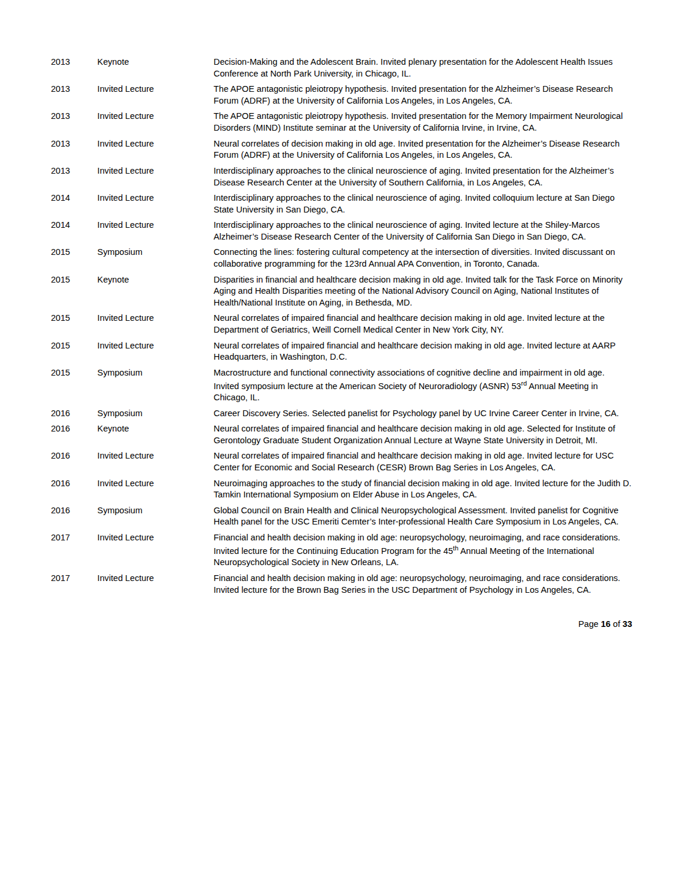| 2013 | Keynote | Decision-Making and the Adolescent Brain. Invited plenary presentation for the Adolescent Health Issues Conference at North Park University, in Chicago, IL. |
| 2013 | Invited Lecture | The APOE antagonistic pleiotropy hypothesis. Invited presentation for the Alzheimer’s Disease Research Forum (ADRF) at the University of California Los Angeles, in Los Angeles, CA. |
| 2013 | Invited Lecture | The APOE antagonistic pleiotropy hypothesis. Invited presentation for the Memory Impairment Neurological Disorders (MIND) Institute seminar at the University of California Irvine, in Irvine, CA. |
| 2013 | Invited Lecture | Neural correlates of decision making in old age. Invited presentation for the Alzheimer’s Disease Research Forum (ADRF) at the University of California Los Angeles, in Los Angeles, CA. |
| 2013 | Invited Lecture | Interdisciplinary approaches to the clinical neuroscience of aging. Invited presentation for the Alzheimer’s Disease Research Center at the University of Southern California, in Los Angeles, CA. |
| 2014 | Invited Lecture | Interdisciplinary approaches to the clinical neuroscience of aging. Invited colloquium lecture at San Diego State University in San Diego, CA. |
| 2014 | Invited Lecture | Interdisciplinary approaches to the clinical neuroscience of aging. Invited lecture at the Shiley-Marcos Alzheimer’s Disease Research Center of the University of California San Diego in San Diego, CA. |
| 2015 | Symposium | Connecting the lines: fostering cultural competency at the intersection of diversities. Invited discussant on collaborative programming for the 123rd Annual APA Convention, in Toronto, Canada. |
| 2015 | Keynote | Disparities in financial and healthcare decision making in old age. Invited talk for the Task Force on Minority Aging and Health Disparities meeting of the National Advisory Council on Aging, National Institutes of Health/National Institute on Aging, in Bethesda, MD. |
| 2015 | Invited Lecture | Neural correlates of impaired financial and healthcare decision making in old age. Invited lecture at the Department of Geriatrics, Weill Cornell Medical Center in New York City, NY. |
| 2015 | Invited Lecture | Neural correlates of impaired financial and healthcare decision making in old age. Invited lecture at AARP Headquarters, in Washington, D.C. |
| 2015 | Symposium | Macrostructure and functional connectivity associations of cognitive decline and impairment in old age. Invited symposium lecture at the American Society of Neuroradiology (ASNR) 53 rd Annual Meeting in Chicago, IL. |
| 2016 | Symposium | Career Discovery Series. Selected panelist for Psychology panel by UC Irvine Career Center in Irvine, CA. |
| 2016 | Keynote | Neural correlates of impaired financial and healthcare decision making in old age. Selected for Institute of Gerontology Graduate Student Organization Annual Lecture at Wayne State University in Detroit, MI. |
| 2016 | Invited Lecture | Neural correlates of impaired financial and healthcare decision making in old age. Invited lecture for USC Center for Economic and Social Research (CESR) Brown Bag Series in Los Angeles, CA. |
| 2016 | Invited Lecture | Neuroimaging approaches to the study of financial decision making in old age. Invited lecture for the Judith D. Tamkin International Symposium on Elder Abuse in Los Angeles, CA. |
| 2016 | Symposium | Global Council on Brain Health and Clinical Neuropsychological Assessment. Invited panelist for Cognitive Health panel for the USC Emeriti Cemter’s Inter-professional Health Care Symposium in Los Angeles, CA. |
| 2017 | Invited Lecture | Financial and health decision making in old age: neuropsychology, neuroimaging, and race considerations. Invited lecture for the Continuing Education Program for the 45 th Annual Meeting of the International Neuropsychological Society in New Orleans, LA. |
| 2017 | Invited Lecture | Financial and health decision making in old age: neuropsychology, neuroimaging, and race considerations. Invited lecture for the Brown Bag Series in the USC Department of Psychology in Los Angeles, CA. |
Page 16 of 33